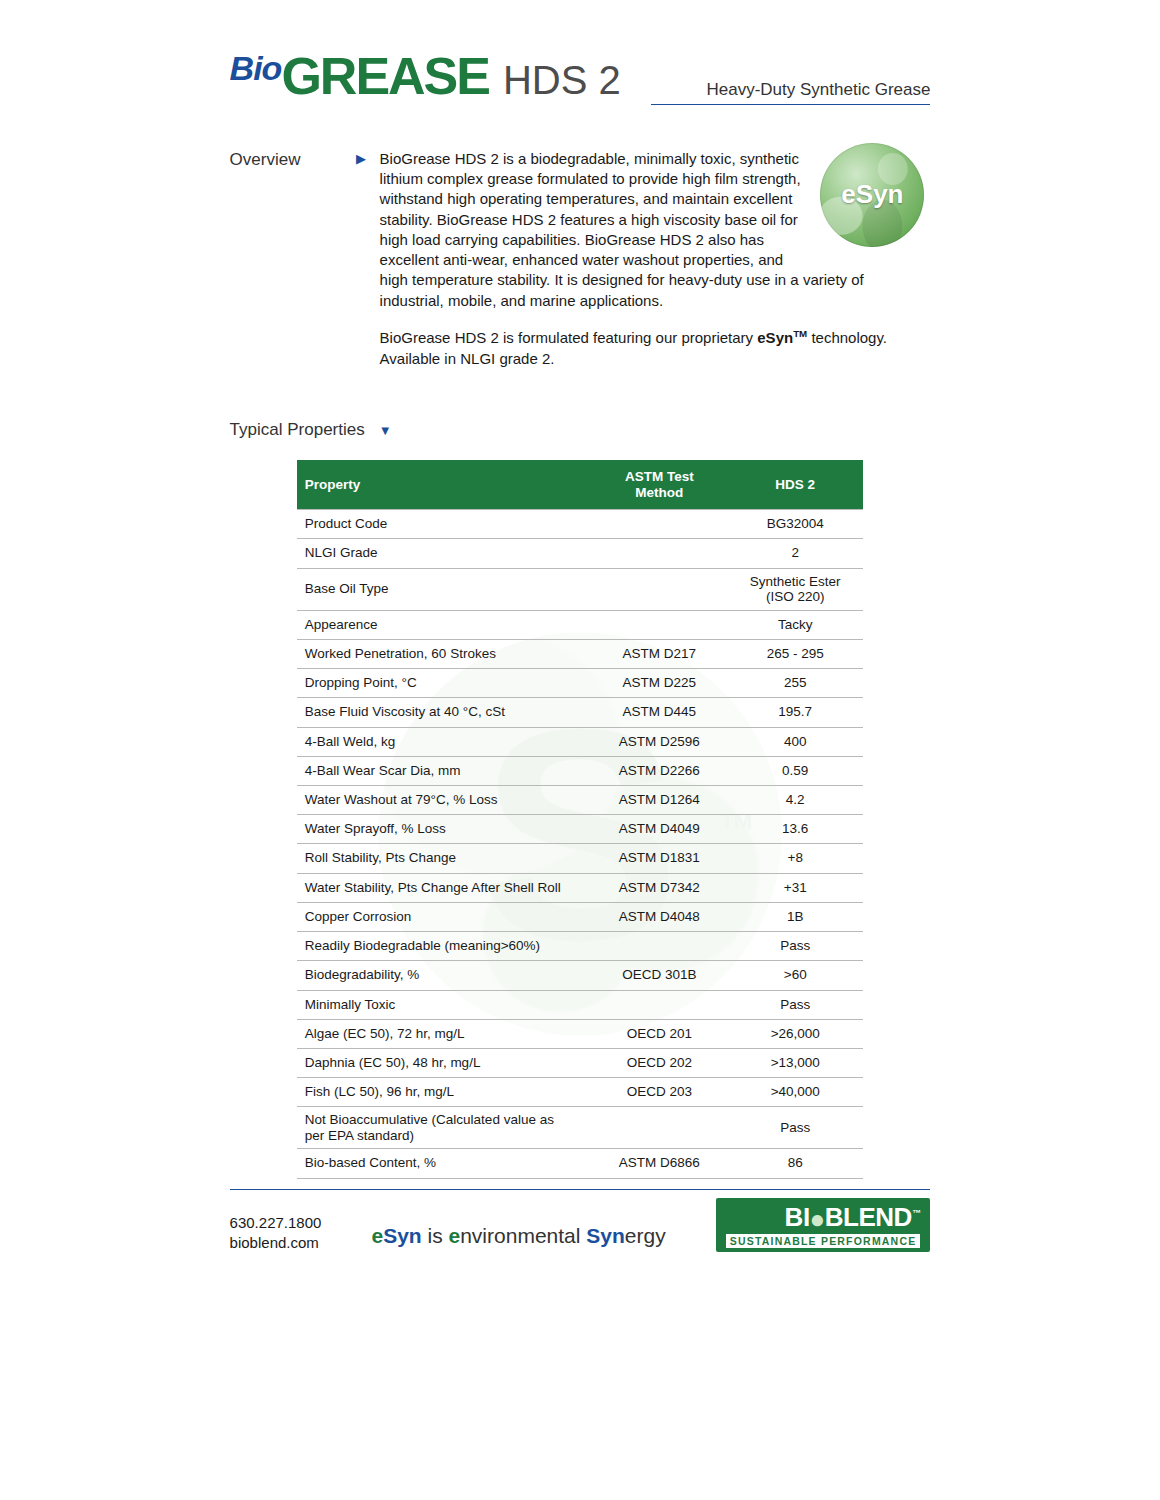Bio GREASE
HDS 2
Heavy-Duty Synthetic Grease
Overview
▶
e Syn
BioGrease HDS 2 is a biodegradable, minimally toxic, synthetic lithium complex grease formulated to provide high film strength, withstand high operating temperatures, and maintain excellent stability. BioGrease HDS 2 features a high viscosity base oil for high load carrying capabilities. BioGrease HDS 2 also has excellent anti-wear, enhanced water washout properties, and high temperature stability. It is designed for heavy-duty use in a variety of industrial, mobile, and marine applications.
BioGrease HDS 2 is formulated featuring our proprietary eSynTM technology.
Available in NLGI grade 2.
Typical Properties ▼
S
TM
| Property | ASTM Test Method | HDS 2 |
| --- | --- | --- |
| Product Code | | BG32004 |
| NLGI Grade | | 2 |
| Base Oil Type | | Synthetic Ester (ISO 220) |
| Appearence | | Tacky |
| Worked Penetration, 60 Strokes | ASTM D217 | 265 - 295 |
| Dropping Point, °C | ASTM D225 | 255 |
| Base Fluid Viscosity at 40 °C, cSt | ASTM D445 | 195.7 |
| 4-Ball Weld, kg | ASTM D2596 | 400 |
| 4-Ball Wear Scar Dia, mm | ASTM D2266 | 0.59 |
| Water Washout at 79°C, % Loss | ASTM D1264 | 4.2 |
| Water Sprayoff, % Loss | ASTM D4049 | 13.6 |
| Roll Stability, Pts Change | ASTM D1831 | +8 |
| Water Stability, Pts Change After Shell Roll | ASTM D7342 | +31 |
| Copper Corrosion | ASTM D4048 | 1B |
| Readily Biodegradable (meaning>60%) | | Pass |
| Biodegradability, % | OECD 301B | >60 |
| Minimally Toxic | | Pass |
| Algae (EC 50), 72 hr, mg/L | OECD 201 | >26,000 |
| Daphnia (EC 50), 48 hr, mg/L | OECD 202 | >13,000 |
| Fish (LC 50), 96 hr, mg/L | OECD 203 | >40,000 |
| Not Bioaccumulative (Calculated value as per EPA standard) | | Pass |
| Bio-based Content, % | ASTM D6866 | 86 |
630.227.1800
bioblend.com
eSyn is environmental Syn ergy
BI●BLEND™ SUSTAINABLE PERFORMANCE